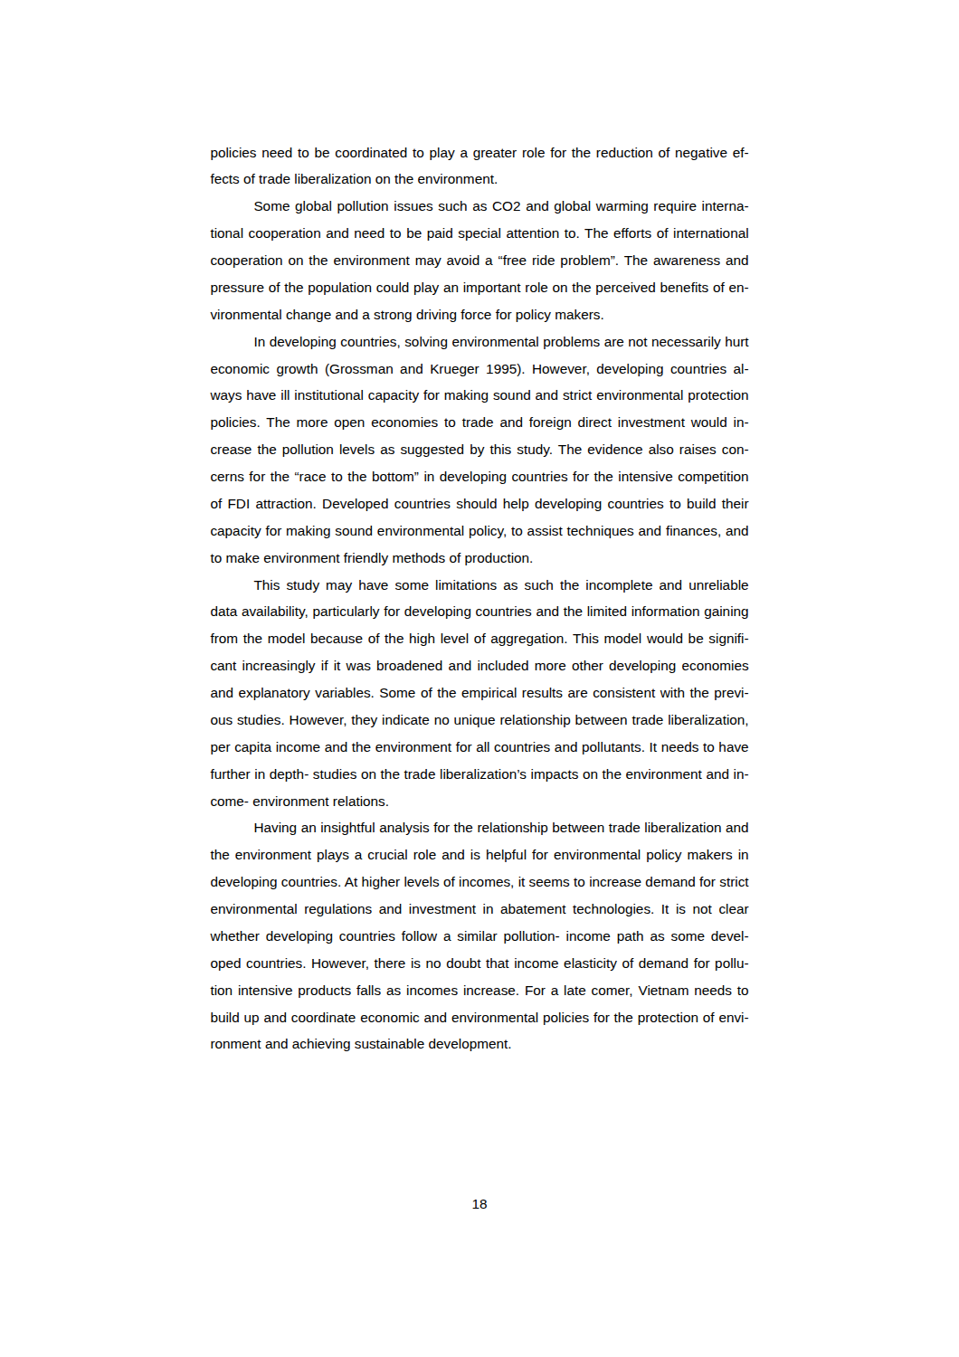policies need to be coordinated to play a greater role for the reduction of negative effects of trade liberalization on the environment.
Some global pollution issues such as CO2 and global warming require international cooperation and need to be paid special attention to. The efforts of international cooperation on the environment may avoid a “free ride problem”. The awareness and pressure of the population could play an important role on the perceived benefits of environmental change and a strong driving force for policy makers.
In developing countries, solving environmental problems are not necessarily hurt economic growth (Grossman and Krueger 1995). However, developing countries always have ill institutional capacity for making sound and strict environmental protection policies. The more open economies to trade and foreign direct investment would increase the pollution levels as suggested by this study. The evidence also raises concerns for the “race to the bottom” in developing countries for the intensive competition of FDI attraction. Developed countries should help developing countries to build their capacity for making sound environmental policy, to assist techniques and finances, and to make environment friendly methods of production.
This study may have some limitations as such the incomplete and unreliable data availability, particularly for developing countries and the limited information gaining from the model because of the high level of aggregation. This model would be significant increasingly if it was broadened and included more other developing economies and explanatory variables. Some of the empirical results are consistent with the previous studies. However, they indicate no unique relationship between trade liberalization, per capita income and the environment for all countries and pollutants. It needs to have further in depth- studies on the trade liberalization’s impacts on the environment and income- environment relations.
Having an insightful analysis for the relationship between trade liberalization and the environment plays a crucial role and is helpful for environmental policy makers in developing countries. At higher levels of incomes, it seems to increase demand for strict environmental regulations and investment in abatement technologies. It is not clear whether developing countries follow a similar pollution- income path as some developed countries. However, there is no doubt that income elasticity of demand for pollution intensive products falls as incomes increase. For a late comer, Vietnam needs to build up and coordinate economic and environmental policies for the protection of environment and achieving sustainable development.
18